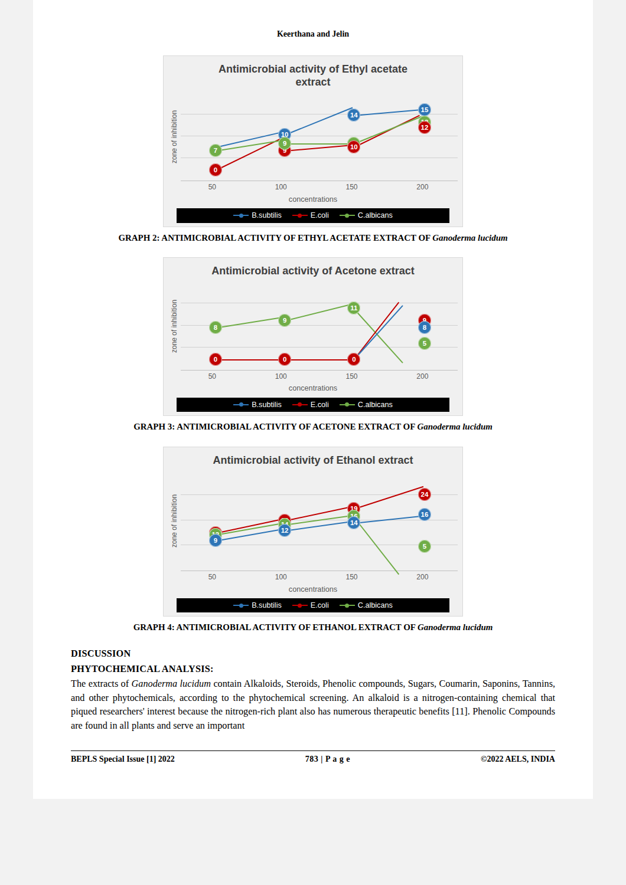Keerthana and Jelin
Antimicrobial activity of Ethyl acetate
extract
zone of inhibition
7
0
10
9
9
14
10
10
15
12
12
50100150200
concentrations
B.subtilis E.coli C.albicans
GRAPH 2: ANTIMICROBIAL ACTIVITY OF ETHYL ACETATE EXTRACT OF Ganoderma lucidum
Antimicrobial activity of Acetone extract
zone of inhibition
8
0
9
0
11
0
9
8
5
50100150200
concentrations
B.subtilis E.coli C.albicans
GRAPH 3: ANTIMICROBIAL ACTIVITY OF ACETONE EXTRACT OF Ganoderma lucidum
Antimicrobial activity of Ethanol extract
zone of inhibition
13
12
9
16
14
12
19
16
14
24
16
5
50100150200
concentrations
B.subtilis E.coli C.albicans
GRAPH 4: ANTIMICROBIAL ACTIVITY OF ETHANOL EXTRACT OF Ganoderma lucidum
DISCUSSION
PHYTOCHEMICAL ANALYSIS:
The extracts of Ganoderma lucidum contain Alkaloids, Steroids, Phenolic compounds, Sugars, Coumarin, Saponins, Tannins, and other phytochemicals, according to the phytochemical screening. An alkaloid is a nitrogen-containing chemical that piqued researchers' interest because the nitrogen-rich plant also has numerous therapeutic benefits [11]. Phenolic Compounds are found in all plants and serve an important
BEPLS Special Issue [1] 2022 783 | P a g e ©2022 AELS, INDIA